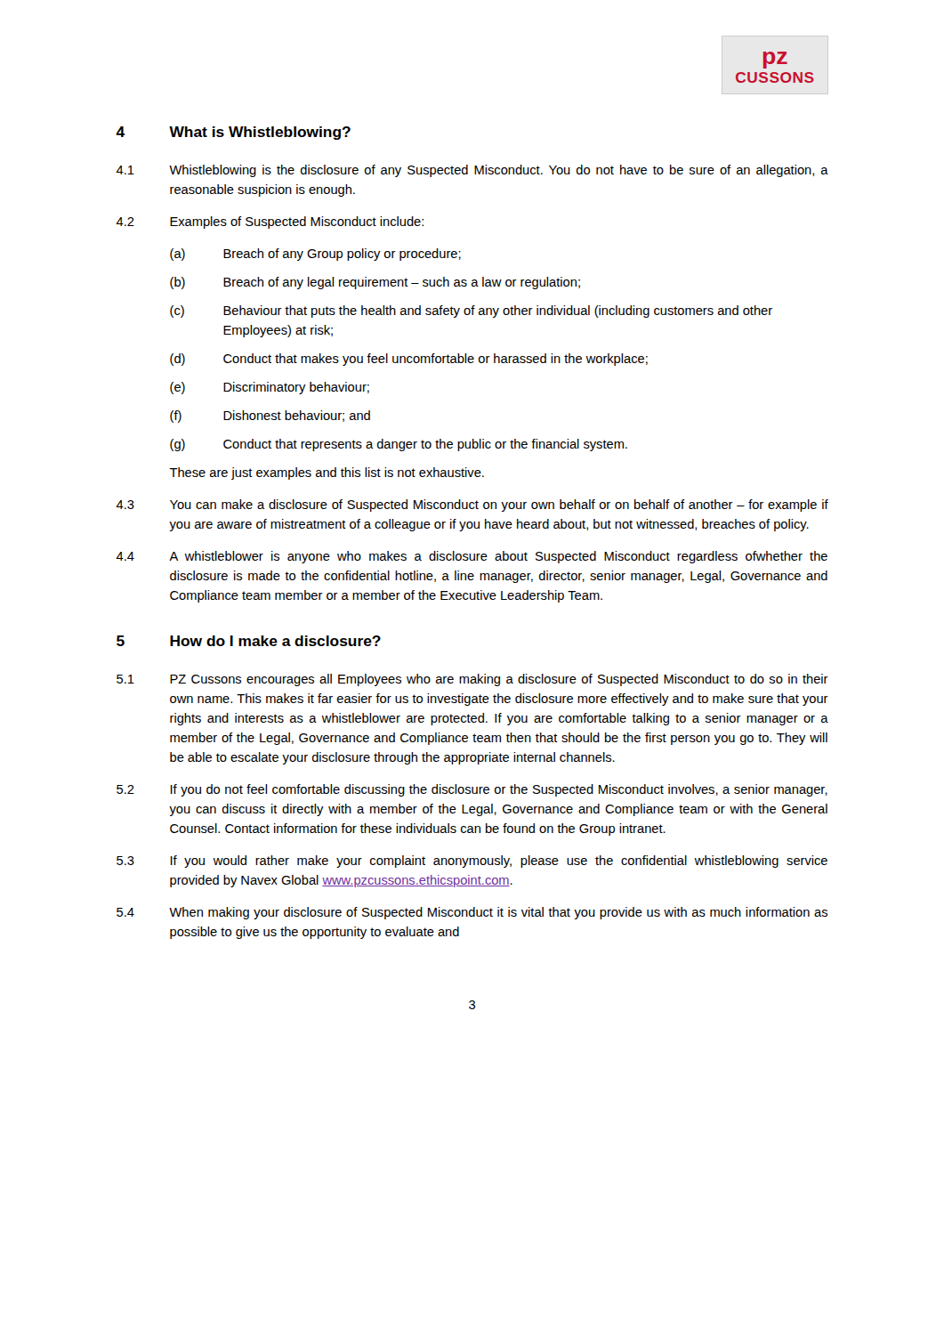pz CUSSONS
4 What is Whistleblowing?
4.1
Whistleblowing is the disclosure of any Suspected Misconduct. You do not have to be sure of an allegation, a reasonable suspicion is enough.
4.2
Examples of Suspected Misconduct include:
(a)
Breach of any Group policy or procedure;
(b)
Breach of any legal requirement – such as a law or regulation;
(c)
Behaviour that puts the health and safety of any other individual (including customers and other Employees) at risk;
(d)
Conduct that makes you feel uncomfortable or harassed in the workplace;
(e)
Discriminatory behaviour;
(f)
Dishonest behaviour; and
(g)
Conduct that represents a danger to the public or the financial system.
These are just examples and this list is not exhaustive.
4.3
You can make a disclosure of Suspected Misconduct on your own behalf or on behalf of another – for example if you are aware of mistreatment of a colleague or if you have heard about, but not witnessed, breaches of policy.
4.4
A whistleblower is anyone who makes a disclosure about Suspected Misconduct regardless ofwhether the disclosure is made to the confidential hotline, a line manager, director, senior manager, Legal, Governance and Compliance team member or a member of the Executive Leadership Team.
5 How do I make a disclosure?
5.1
PZ Cussons encourages all Employees who are making a disclosure of Suspected Misconduct to do so in their own name. This makes it far easier for us to investigate the disclosure more effectively and to make sure that your rights and interests as a whistleblower are protected. If you are comfortable talking to a senior manager or a member of the Legal, Governance and Compliance team then that should be the first person you go to. They will be able to escalate your disclosure through the appropriate internal channels.
5.2
If you do not feel comfortable discussing the disclosure or the Suspected Misconduct involves, a senior manager, you can discuss it directly with a member of the Legal, Governance and Compliance team or with the General Counsel. Contact information for these individuals can be found on the Group intranet.
5.3
If you would rather make your complaint anonymously, please use the confidential whistleblowing service provided by Navex Global www.pzcussons.ethicspoint.com.
5.4
When making your disclosure of Suspected Misconduct it is vital that you provide us with as much information as possible to give us the opportunity to evaluate and
3